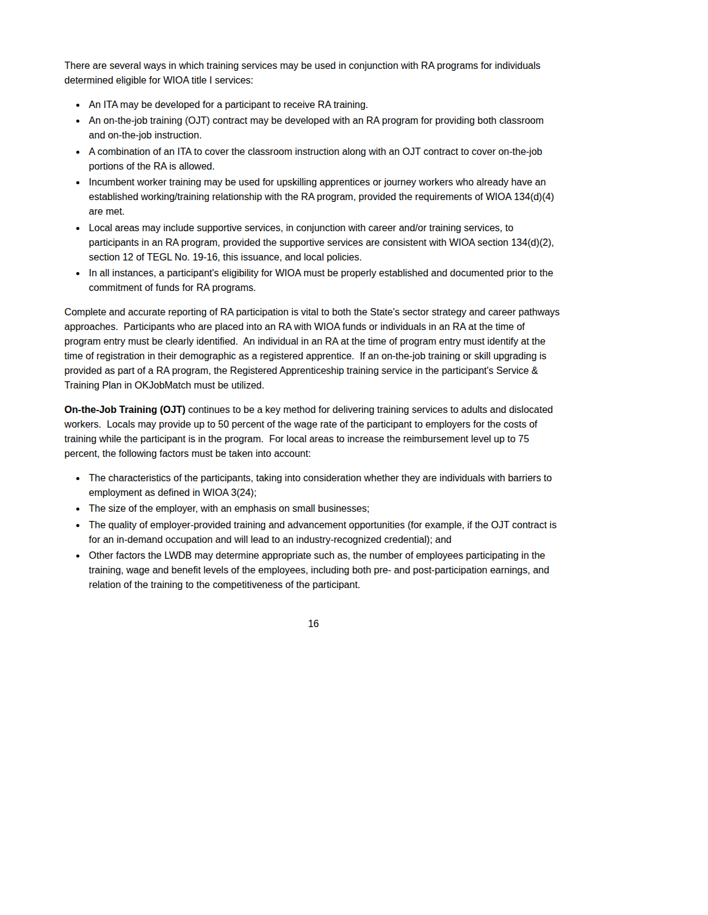There are several ways in which training services may be used in conjunction with RA programs for individuals determined eligible for WIOA title I services:
An ITA may be developed for a participant to receive RA training.
An on-the-job training (OJT) contract may be developed with an RA program for providing both classroom and on-the-job instruction.
A combination of an ITA to cover the classroom instruction along with an OJT contract to cover on-the-job portions of the RA is allowed.
Incumbent worker training may be used for upskilling apprentices or journey workers who already have an established working/training relationship with the RA program, provided the requirements of WIOA 134(d)(4) are met.
Local areas may include supportive services, in conjunction with career and/or training services, to participants in an RA program, provided the supportive services are consistent with WIOA section 134(d)(2), section 12 of TEGL No. 19-16, this issuance, and local policies.
In all instances, a participant's eligibility for WIOA must be properly established and documented prior to the commitment of funds for RA programs.
Complete and accurate reporting of RA participation is vital to both the State's sector strategy and career pathways approaches. Participants who are placed into an RA with WIOA funds or individuals in an RA at the time of program entry must be clearly identified. An individual in an RA at the time of program entry must identify at the time of registration in their demographic as a registered apprentice. If an on-the-job training or skill upgrading is provided as part of a RA program, the Registered Apprenticeship training service in the participant's Service & Training Plan in OKJobMatch must be utilized.
On-the-Job Training (OJT) continues to be a key method for delivering training services to adults and dislocated workers. Locals may provide up to 50 percent of the wage rate of the participant to employers for the costs of training while the participant is in the program. For local areas to increase the reimbursement level up to 75 percent, the following factors must be taken into account:
The characteristics of the participants, taking into consideration whether they are individuals with barriers to employment as defined in WIOA 3(24);
The size of the employer, with an emphasis on small businesses;
The quality of employer-provided training and advancement opportunities (for example, if the OJT contract is for an in-demand occupation and will lead to an industry-recognized credential); and
Other factors the LWDB may determine appropriate such as, the number of employees participating in the training, wage and benefit levels of the employees, including both pre- and post-participation earnings, and relation of the training to the competitiveness of the participant.
16